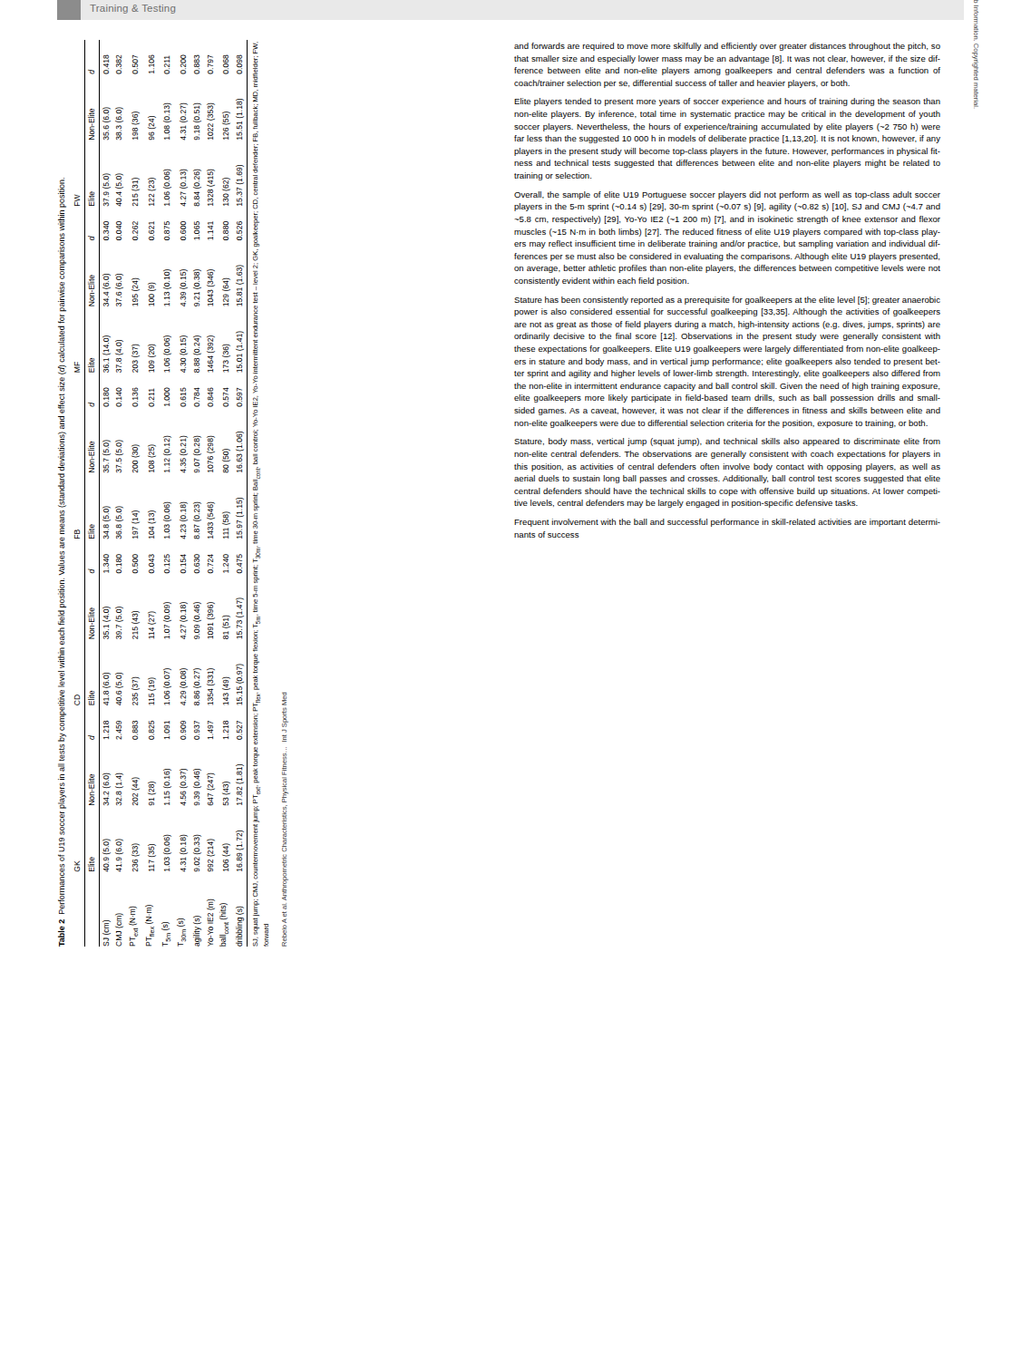Training & Testing
Table 2 Performances of U19 soccer players in all tests by competitive level within each field position. Values are means (standard deviations) and effect size ( d ) calculated for pairwise comparisons within position.
| | GK | CD | FB | MF | FW |
| --- | --- | --- | --- | --- | --- |
| | Elite | Non-Elite | d | Elite | Non-Elite | d | Elite | Non-Elite | d | Elite | Non-Elite | d | Elite | Non-Elite | d |
| SJ (cm) | 40.9 (5.0) | 34.2 (6.0) | 1.218 | 41.8 (6.0) | 35.1 (4.0) | 1.340 | 34.8 (5.0) | 35.7 (5.0) | 0.180 | 36.1 (14.0) | 34.4 (6.0) | 0.340 | 37.9 (5.0) | 35.6 (6.0) | 0.418 |
| CMJ (cm) | 41.9 (6.0) | 32.8 (1.4) | 2.459 | 40.6 (5.0) | 39.7 (5.0) | 0.180 | 36.8 (5.0) | 37.5 (5.0) | 0.140 | 37.8 (4.0) | 37.6 (6.0) | 0.040 | 40.4 (5.0) | 38.3 (6.0) | 0.382 |
| PT ext (N·m) | 236 (33) | 202 (44) | 0.883 | 235 (37) | 215 (43) | 0.500 | 197 (14) | 200 (30) | 0.136 | 203 (37) | 195 (24) | 0.262 | 215 (31) | 198 (36) | 0.507 |
| PT flex (N·m) | 117 (35) | 91 (28) | 0.825 | 115 (19) | 114 (27) | 0.043 | 104 (13) | 108 (25) | 0.211 | 109 (20) | 100 (9) | 0.621 | 122 (23) | 96 (24) | 1.106 |
| T 5m (s) | 1.03 (0.06) | 1.15 (0.16) | 1.091 | 1.06 (0.07) | 1.07 (0.09) | 0.125 | 1.03 (0.06) | 1.12 (0.12) | 1.000 | 1.06 (0.06) | 1.13 (0.10) | 0.875 | 1.06 (0.06) | 1.08 (0.13) | 0.211 |
| T 30m (s) | 4.31 (0.18) | 4.56 (0.37) | 0.909 | 4.29 (0.08) | 4.27 (0.18) | 0.154 | 4.23 (0.18) | 4.35 (0.21) | 0.615 | 4.30 (0.15) | 4.39 (0.15) | 0.600 | 4.27 (0.13) | 4.31 (0.27) | 0.200 |
| agility (s) | 9.02 (0.33) | 9.39 (0.46) | 0.937 | 8.86 (0.27) | 9.09 (0.46) | 0.630 | 8.87 (0.23) | 9.07 (0.28) | 0.784 | 8.88 (0.24) | 9.21 (0.38) | 1.065 | 8.84 (0.26) | 9.18 (0.51) | 0.883 |
| Yo-Yo IE2 (m) | 992 (214) | 647 (247) | 1.497 | 1354 (331) | 1091 (396) | 0.724 | 1433 (546) | 1076 (298) | 0.846 | 1464 (392) | 1043 (346) | 1.141 | 1328 (415) | 1022 (353) | 0.797 |
| ball cont (hits) | 106 (44) | 53 (43) | 1.218 | 143 (49) | 81 (51) | 1.240 | 111 (58) | 80 (50) | 0.574 | 173 (36) | 129 (64) | 0.880 | 130 (62) | 126 (55) | 0.068 |
| dribbling (s) | 16.89 (1.72) | 17.82 (1.81) | 0.527 | 15.15 (0.97) | 15.73 (1.47) | 0.475 | 15.97 (1.15) | 16.63 (1.06) | 0.597 | 15.01 (1.41) | 15.81 (1.63) | 0.526 | 15.37 (1.69) | 15.51 (1.18) | 0.098 |
SJ, squat jump; CMJ, countermovement jump; PText, peak torque extension; PTflex, peak torque flexion; T5m, time 5-m sprint; T30m, time 30-m sprint; Ballcont, ball control; Yo-Yo IE2, Yo-Yo intermittent endurance test – level 2; GK, goalkeeper; CD, central defender; FB, fullback; MD, midfielder; FW, forward
Rebelo A et al. Anthropometric Characteristics, Physical Fitness… Int J Sports Med
and forwards are required to move more skilfully and efficiently over greater distances throughout the pitch, so that smaller size and especially lower mass may be an advantage [8]. It was not clear, however, if the size difference between elite and non-elite players among goalkeepers and central defenders was a function of coach/trainer selection per se, differential success of taller and heavier players, or both.
Elite players tended to present more years of soccer experience and hours of training during the season than non-elite players. By inference, total time in systematic practice may be critical in the development of youth soccer players. Nevertheless, the hours of experience/training accumulated by elite players (~2 750 h) were far less than the suggested 10 000 h in models of deliberate practice [1,13,20]. It is not known, however, if any players in the present study will become top-class players in the future. However, performances in physical fitness and technical tests suggested that differences between elite and non-elite players might be related to training or selection.
Overall, the sample of elite U19 Portuguese soccer players did not perform as well as top-class adult soccer players in the 5-m sprint (~0.14 s) [29], 30-m sprint (~0.07 s) [9], agility (~0.82 s) [10], SJ and CMJ (~4.7 and ~5.8 cm, respectively) [29], Yo-Yo IE2 (~1 200 m) [7], and in isokinetic strength of knee extensor and flexor muscles (~15 N·m in both limbs) [27]. The reduced fitness of elite U19 players compared with top-class players may reflect insufficient time in deliberate training and/or practice, but sampling variation and individual differences per se must also be considered in evaluating the comparisons. Although elite U19 players presented, on average, better athletic profiles than non-elite players, the differences between competitive levels were not consistently evident within each field position.
Stature has been consistently reported as a prerequisite for goalkeepers at the elite level [5]; greater anaerobic power is also considered essential for successful goalkeeping [33,35]. Although the activities of goalkeepers are not as great as those of field players during a match, high-intensity actions (e.g. dives, jumps, sprints) are ordinarily decisive to the final score [12]. Observations in the present study were generally consistent with these expectations for goalkeepers. Elite U19 goalkeepers were largely differentiated from non-elite goalkeepers in stature and body mass, and in vertical jump performance; elite goalkeepers also tended to present better sprint and agility and higher levels of lower-limb strength. Interestingly, elite goalkeepers also differed from the non-elite in intermittent endurance capacity and ball control skill. Given the need of high training exposure, elite goalkeepers more likely participate in field-based team drills, such as ball possession drills and small-sided games. As a caveat, however, it was not clear if the differences in fitness and skills between elite and non-elite goalkeepers were due to differential selection criteria for the position, exposure to training, or both.
Stature, body mass, vertical jump (squat jump), and technical skills also appeared to discriminate elite from non-elite central defenders. The observations are generally consistent with coach expectations for players in this position, as activities of central defenders often involve body contact with opposing players, as well as aerial duels to sustain long ball passes and crosses. Additionally, ball control test scores suggested that elite central defenders should have the technical skills to cope with offensive build up situations. At lower competitive levels, central defenders may be largely engaged in position-specific defensive tasks.
Frequent involvement with the ball and successful performance in skill-related activities are important determinants of success
Downloaded by: Dot. Lib Information. Copyrighted material.